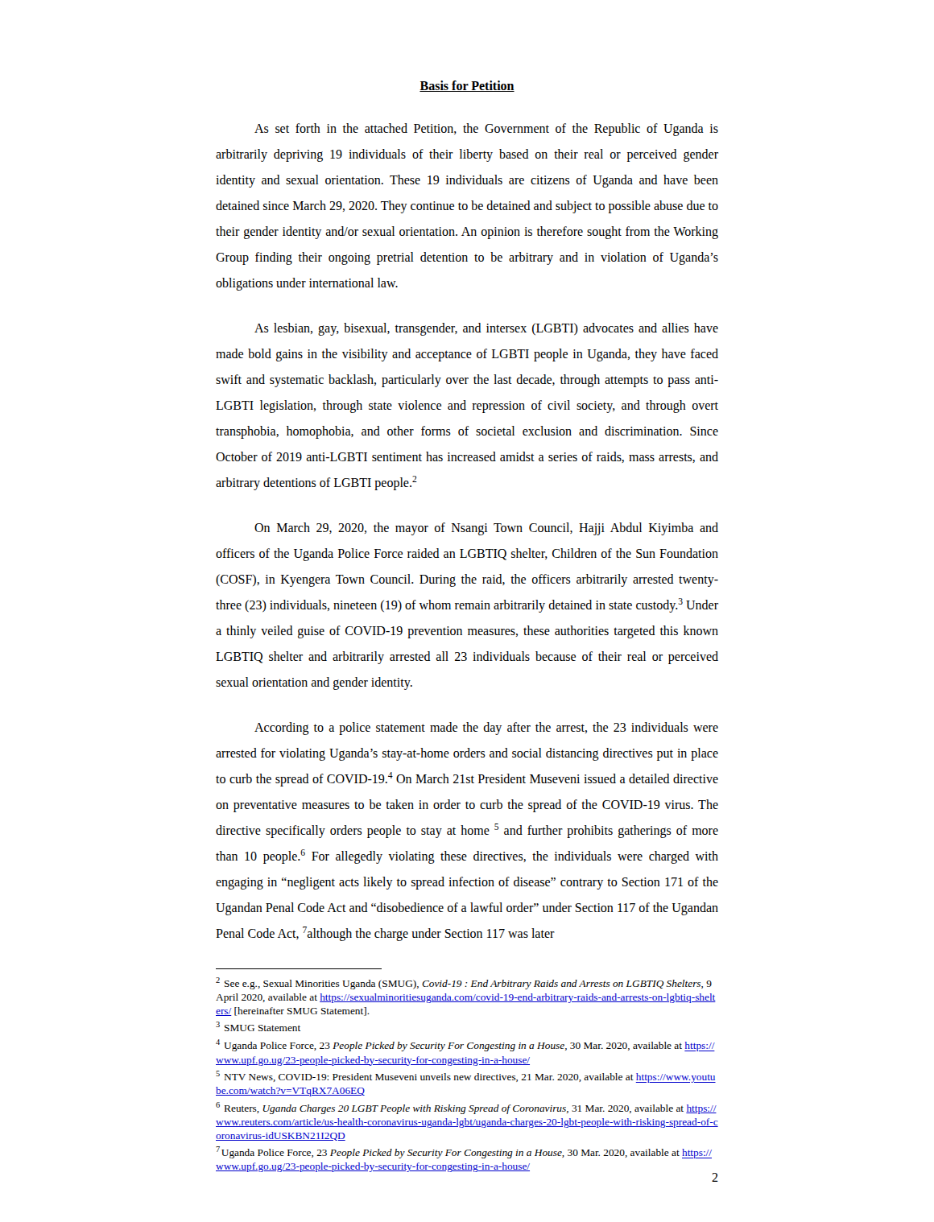Basis for Petition
As set forth in the attached Petition, the Government of the Republic of Uganda is arbitrarily depriving 19 individuals of their liberty based on their real or perceived gender identity and sexual orientation. These 19 individuals are citizens of Uganda and have been detained since March 29, 2020. They continue to be detained and subject to possible abuse due to their gender identity and/or sexual orientation. An opinion is therefore sought from the Working Group finding their ongoing pretrial detention to be arbitrary and in violation of Uganda’s obligations under international law.
As lesbian, gay, bisexual, transgender, and intersex (LGBTI) advocates and allies have made bold gains in the visibility and acceptance of LGBTI people in Uganda, they have faced swift and systematic backlash, particularly over the last decade, through attempts to pass anti-LGBTI legislation, through state violence and repression of civil society, and through overt transphobia, homophobia, and other forms of societal exclusion and discrimination. Since October of 2019 anti-LGBTI sentiment has increased amidst a series of raids, mass arrests, and arbitrary detentions of LGBTI people.2
On March 29, 2020, the mayor of Nsangi Town Council, Hajji Abdul Kiyimba and officers of the Uganda Police Force raided an LGBTIQ shelter, Children of the Sun Foundation (COSF), in Kyengera Town Council. During the raid, the officers arbitrarily arrested twenty-three (23) individuals, nineteen (19) of whom remain arbitrarily detained in state custody.3 Under a thinly veiled guise of COVID-19 prevention measures, these authorities targeted this known LGBTIQ shelter and arbitrarily arrested all 23 individuals because of their real or perceived sexual orientation and gender identity.
According to a police statement made the day after the arrest, the 23 individuals were arrested for violating Uganda’s stay-at-home orders and social distancing directives put in place to curb the spread of COVID-19.4 On March 21st President Museveni issued a detailed directive on preventative measures to be taken in order to curb the spread of the COVID-19 virus. The directive specifically orders people to stay at home 5 and further prohibits gatherings of more than 10 people.6 For allegedly violating these directives, the individuals were charged with engaging in “negligent acts likely to spread infection of disease” contrary to Section 171 of the Ugandan Penal Code Act and “disobedience of a lawful order” under Section 117 of the Ugandan Penal Code Act, 7although the charge under Section 117 was later
2 See e.g., Sexual Minorities Uganda (SMUG), Covid-19 : End Arbitrary Raids and Arrests on LGBTIQ Shelters, 9 April 2020, available at https://sexualminoritiesuganda.com/covid-19-end-arbitrary-raids-and-arrests-on-lgbtiq-shelters/ [hereinafter SMUG Statement].
3 SMUG Statement
4 Uganda Police Force, 23 People Picked by Security For Congesting in a House, 30 Mar. 2020, available at https://www.upf.go.ug/23-people-picked-by-security-for-congesting-in-a-house/
5 NTV News, COVID-19: President Museveni unveils new directives, 21 Mar. 2020, available at https://www.youtube.com/watch?v=VTqRX7A06EQ
6 Reuters, Uganda Charges 20 LGBT People with Risking Spread of Coronavirus, 31 Mar. 2020, available at https://www.reuters.com/article/us-health-coronavirus-uganda-lgbt/uganda-charges-20-lgbt-people-with-risking-spread-of-coronavirus-idUSKBN21I2QD
7 Uganda Police Force, 23 People Picked by Security For Congesting in a House, 30 Mar. 2020, available at https://www.upf.go.ug/23-people-picked-by-security-for-congesting-in-a-house/
2